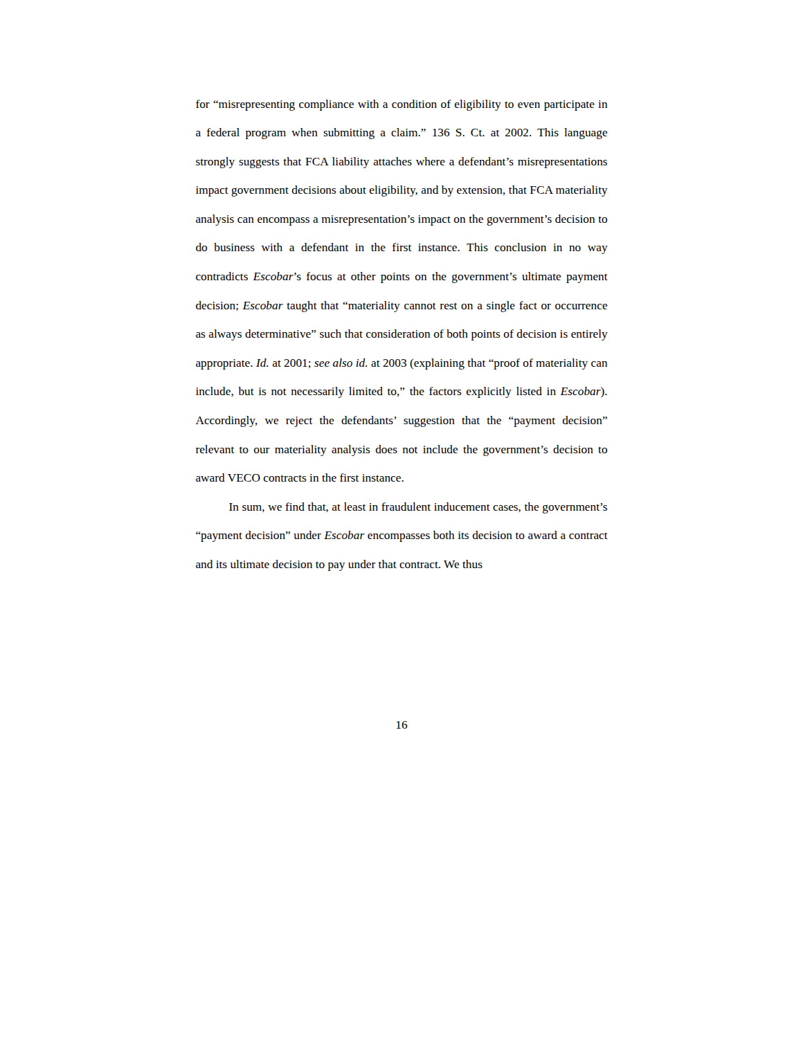for “misrepresenting compliance with a condition of eligibility to even participate in a federal program when submitting a claim.” 136 S. Ct. at 2002. This language strongly suggests that FCA liability attaches where a defendant’s misrepresentations impact government decisions about eligibility, and by extension, that FCA materiality analysis can encompass a misrepresentation’s impact on the government’s decision to do business with a defendant in the first instance. This conclusion in no way contradicts Escobar’s focus at other points on the government’s ultimate payment decision; Escobar taught that “materiality cannot rest on a single fact or occurrence as always determinative” such that consideration of both points of decision is entirely appropriate. Id. at 2001; see also id. at 2003 (explaining that “proof of materiality can include, but is not necessarily limited to,” the factors explicitly listed in Escobar). Accordingly, we reject the defendants’ suggestion that the “payment decision” relevant to our materiality analysis does not include the government’s decision to award VECO contracts in the first instance.
In sum, we find that, at least in fraudulent inducement cases, the government’s “payment decision” under Escobar encompasses both its decision to award a contract and its ultimate decision to pay under that contract. We thus
16